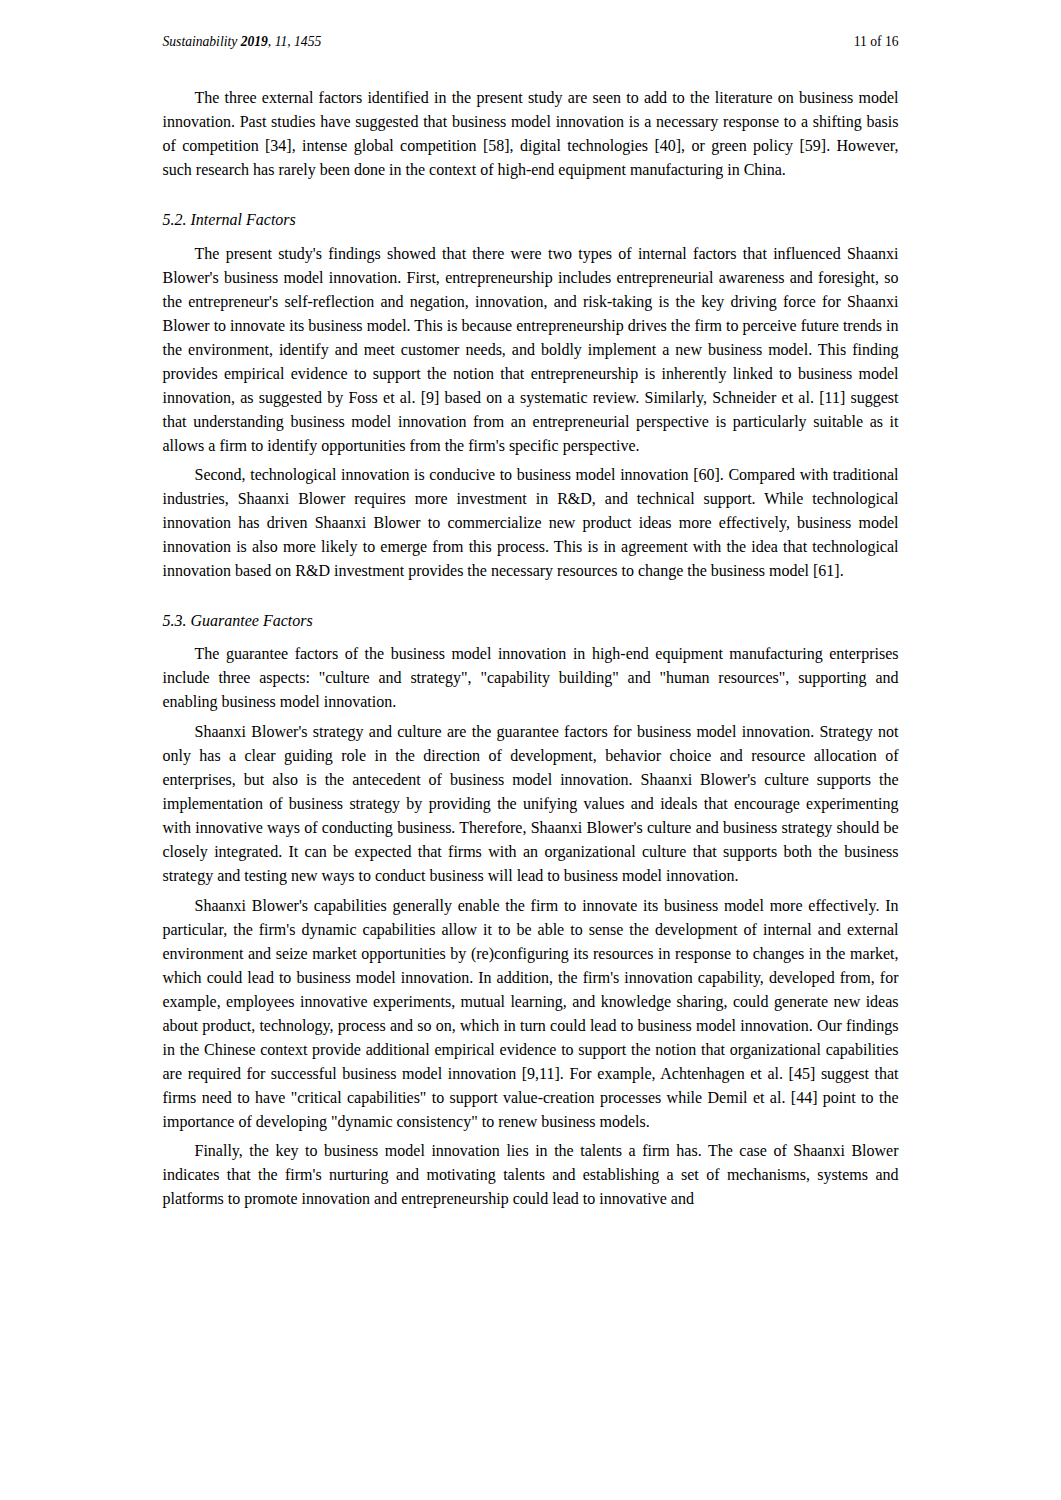Sustainability 2019, 11, 1455 11 of 16
The three external factors identified in the present study are seen to add to the literature on business model innovation. Past studies have suggested that business model innovation is a necessary response to a shifting basis of competition [34], intense global competition [58], digital technologies [40], or green policy [59]. However, such research has rarely been done in the context of high-end equipment manufacturing in China.
5.2. Internal Factors
The present study's findings showed that there were two types of internal factors that influenced Shaanxi Blower's business model innovation. First, entrepreneurship includes entrepreneurial awareness and foresight, so the entrepreneur's self-reflection and negation, innovation, and risk-taking is the key driving force for Shaanxi Blower to innovate its business model. This is because entrepreneurship drives the firm to perceive future trends in the environment, identify and meet customer needs, and boldly implement a new business model. This finding provides empirical evidence to support the notion that entrepreneurship is inherently linked to business model innovation, as suggested by Foss et al. [9] based on a systematic review. Similarly, Schneider et al. [11] suggest that understanding business model innovation from an entrepreneurial perspective is particularly suitable as it allows a firm to identify opportunities from the firm's specific perspective.
Second, technological innovation is conducive to business model innovation [60]. Compared with traditional industries, Shaanxi Blower requires more investment in R&D, and technical support. While technological innovation has driven Shaanxi Blower to commercialize new product ideas more effectively, business model innovation is also more likely to emerge from this process. This is in agreement with the idea that technological innovation based on R&D investment provides the necessary resources to change the business model [61].
5.3. Guarantee Factors
The guarantee factors of the business model innovation in high-end equipment manufacturing enterprises include three aspects: "culture and strategy", "capability building" and "human resources", supporting and enabling business model innovation.
Shaanxi Blower's strategy and culture are the guarantee factors for business model innovation. Strategy not only has a clear guiding role in the direction of development, behavior choice and resource allocation of enterprises, but also is the antecedent of business model innovation. Shaanxi Blower's culture supports the implementation of business strategy by providing the unifying values and ideals that encourage experimenting with innovative ways of conducting business. Therefore, Shaanxi Blower's culture and business strategy should be closely integrated. It can be expected that firms with an organizational culture that supports both the business strategy and testing new ways to conduct business will lead to business model innovation.
Shaanxi Blower's capabilities generally enable the firm to innovate its business model more effectively. In particular, the firm's dynamic capabilities allow it to be able to sense the development of internal and external environment and seize market opportunities by (re)configuring its resources in response to changes in the market, which could lead to business model innovation. In addition, the firm's innovation capability, developed from, for example, employees innovative experiments, mutual learning, and knowledge sharing, could generate new ideas about product, technology, process and so on, which in turn could lead to business model innovation. Our findings in the Chinese context provide additional empirical evidence to support the notion that organizational capabilities are required for successful business model innovation [9,11]. For example, Achtenhagen et al. [45] suggest that firms need to have "critical capabilities" to support value-creation processes while Demil et al. [44] point to the importance of developing "dynamic consistency" to renew business models.
Finally, the key to business model innovation lies in the talents a firm has. The case of Shaanxi Blower indicates that the firm's nurturing and motivating talents and establishing a set of mechanisms, systems and platforms to promote innovation and entrepreneurship could lead to innovative and